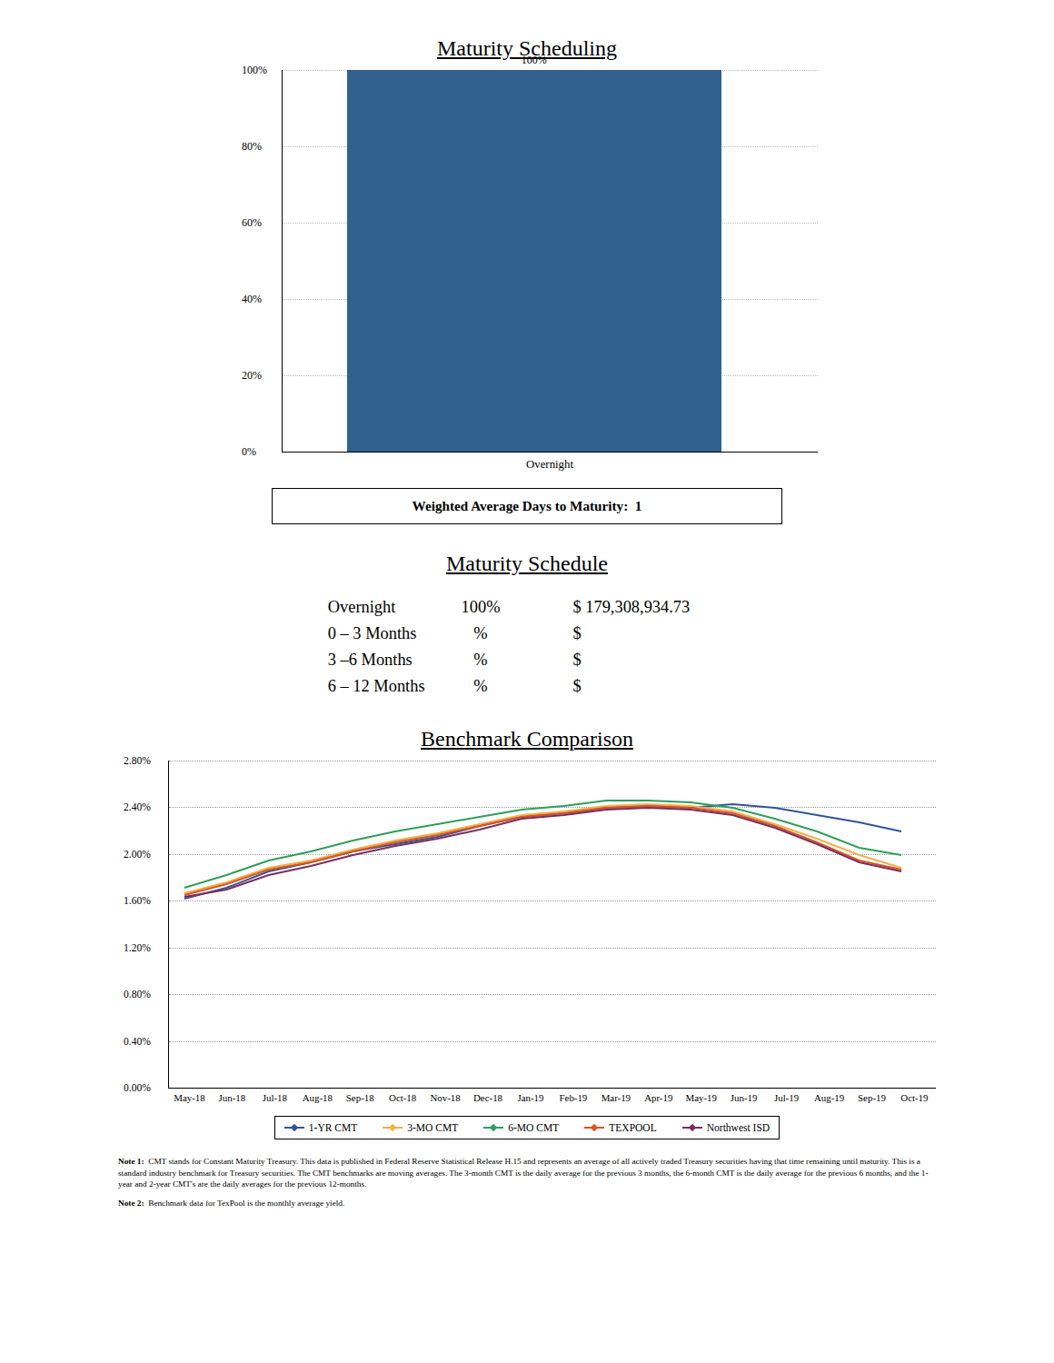Maturity Scheduling
100%
80%
60%
40%
20% 0%
100%
Overnight
Weighted Average Days to Maturity: 1
Maturity Schedule
| Overnight | 100% | $ 179,308,934.73 |
| 0 – 3 Months | % | $ |
| 3 –6 Months | % | $ |
| 6 – 12 Months | % | $ |
Benchmark Comparison
2.80%
2.40%
2.00%
1.60%
1.20%
0.80%
0.40% 0.00%
May-18 Jun-18 Jul-18 Aug-18 Sep-18 Oct-18 Nov-18 Dec-18 Jan-19 Feb-19 Mar-19 Apr-19 May-19 Jun-19 Jul-19 Aug-19 Sep-19 Oct-19
1-YR CMT 3-MO CMT 6-MO CMT TEXPOOL Northwest ISD
Note 1: CMT stands for Constant Maturity Treasury. This data is published in Federal Reserve Statistical Release H.15 and represents an average of all actively traded Treasury securities having that time remaining until maturity. This is a standard industry benchmark for Treasury securities. The CMT benchmarks are moving averages. The 3-month CMT is the daily average for the previous 3 months, the 6-month CMT is the daily average for the previous 6 months, and the 1-year and 2-year CMT's are the daily averages for the previous 12-months.
Note 2: Benchmark data for TexPool is the monthly average yield.